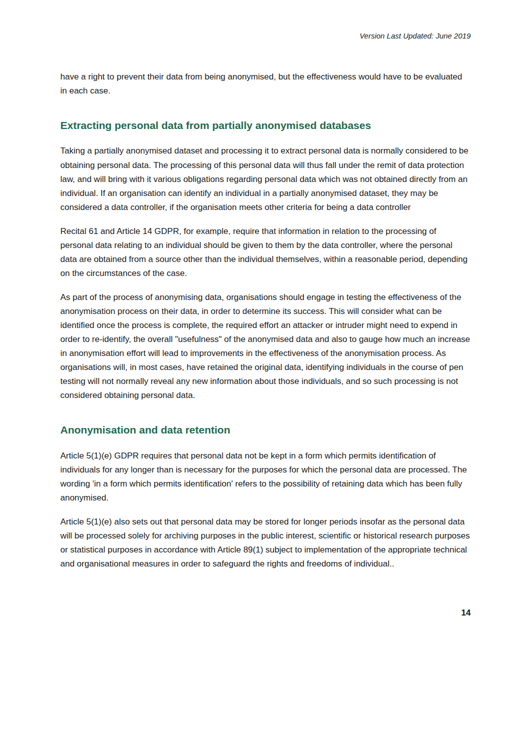Version Last Updated: June 2019
have a right to prevent their data from being anonymised, but the effectiveness would have to be evaluated in each case.
Extracting personal data from partially anonymised databases
Taking a partially anonymised dataset and processing it to extract personal data is normally considered to be obtaining personal data. The processing of this personal data will thus fall under the remit of data protection law, and will bring with it various obligations regarding personal data which was not obtained directly from an individual. If an organisation can identify an individual in a partially anonymised dataset, they may be considered a data controller, if the organisation meets other criteria for being a data controller
Recital 61 and Article 14 GDPR, for example, require that information in relation to the processing of personal data relating to an individual should be given to them by the data controller, where the personal data are obtained from a source other than the individual themselves, within a reasonable period, depending on the circumstances of the case.
As part of the process of anonymising data, organisations should engage in testing the effectiveness of the anonymisation process on their data, in order to determine its success. This will consider what can be identified once the process is complete, the required effort an attacker or intruder might need to expend in order to re-identify, the overall "usefulness" of the anonymised data and also to gauge how much an increase in anonymisation effort will lead to improvements in the effectiveness of the anonymisation process. As organisations will, in most cases, have retained the original data, identifying individuals in the course of pen testing will not normally reveal any new information about those individuals, and so such processing is not considered obtaining personal data.
Anonymisation and data retention
Article 5(1)(e) GDPR requires that personal data not be kept in a form which permits identification of individuals for any longer than is necessary for the purposes for which the personal data are processed. The wording 'in a form which permits identification' refers to the possibility of retaining data which has been fully anonymised.
Article 5(1)(e) also sets out that personal data may be stored for longer periods insofar as the personal data will be processed solely for archiving purposes in the public interest, scientific or historical research purposes or statistical purposes in accordance with Article 89(1) subject to implementation of the appropriate technical and organisational measures in order to safeguard the rights and freedoms of individual..
14